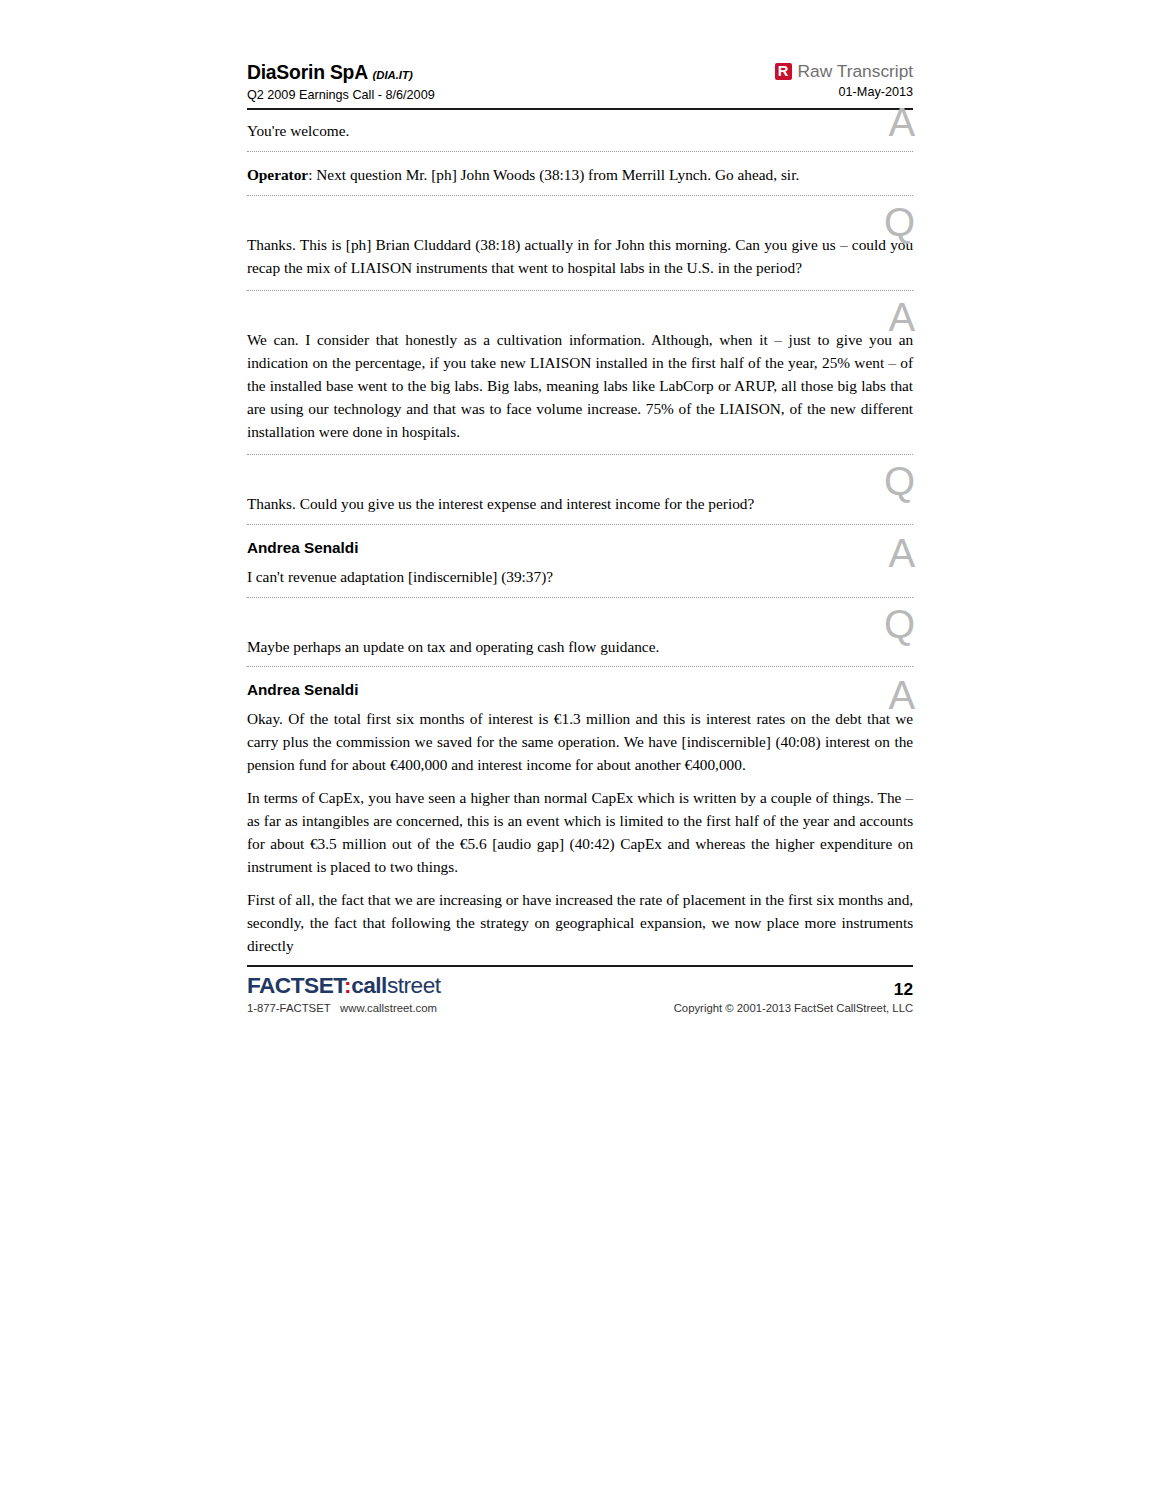DiaSorin SpA (DIA.IT)
Q2 2009 Earnings Call - 8/6/2009
R Raw Transcript
01-May-2013
A
You're welcome.
Operator: Next question Mr. [ph] John Woods (38:13) from Merrill Lynch. Go ahead, sir.
Q
Thanks. This is [ph] Brian Cluddard (38:18) actually in for John this morning. Can you give us – could you recap the mix of LIAISON instruments that went to hospital labs in the U.S. in the period?
A
We can. I consider that honestly as a cultivation information. Although, when it – just to give you an indication on the percentage, if you take new LIAISON installed in the first half of the year, 25% went – of the installed base went to the big labs. Big labs, meaning labs like LabCorp or ARUP, all those big labs that are using our technology and that was to face volume increase. 75% of the LIAISON, of the new different installation were done in hospitals.
Q
Thanks. Could you give us the interest expense and interest income for the period?
A
Andrea Senaldi
I can't revenue adaptation [indiscernible] (39:37)?
Q
Maybe perhaps an update on tax and operating cash flow guidance.
A
Andrea Senaldi
Okay. Of the total first six months of interest is €1.3 million and this is interest rates on the debt that we carry plus the commission we saved for the same operation. We have [indiscernible] (40:08) interest on the pension fund for about €400,000 and interest income for about another €400,000.
In terms of CapEx, you have seen a higher than normal CapEx which is written by a couple of things. The – as far as intangibles are concerned, this is an event which is limited to the first half of the year and accounts for about €3.5 million out of the €5.6 [audio gap] (40:42) CapEx and whereas the higher expenditure on instrument is placed to two things.
First of all, the fact that we are increasing or have increased the rate of placement in the first six months and, secondly, the fact that following the strategy on geographical expansion, we now place more instruments directly
FACTSET: call street
1-877-FACTSET www.callstreet.com
12
Copyright © 2001-2013 FactSet CallStreet, LLC